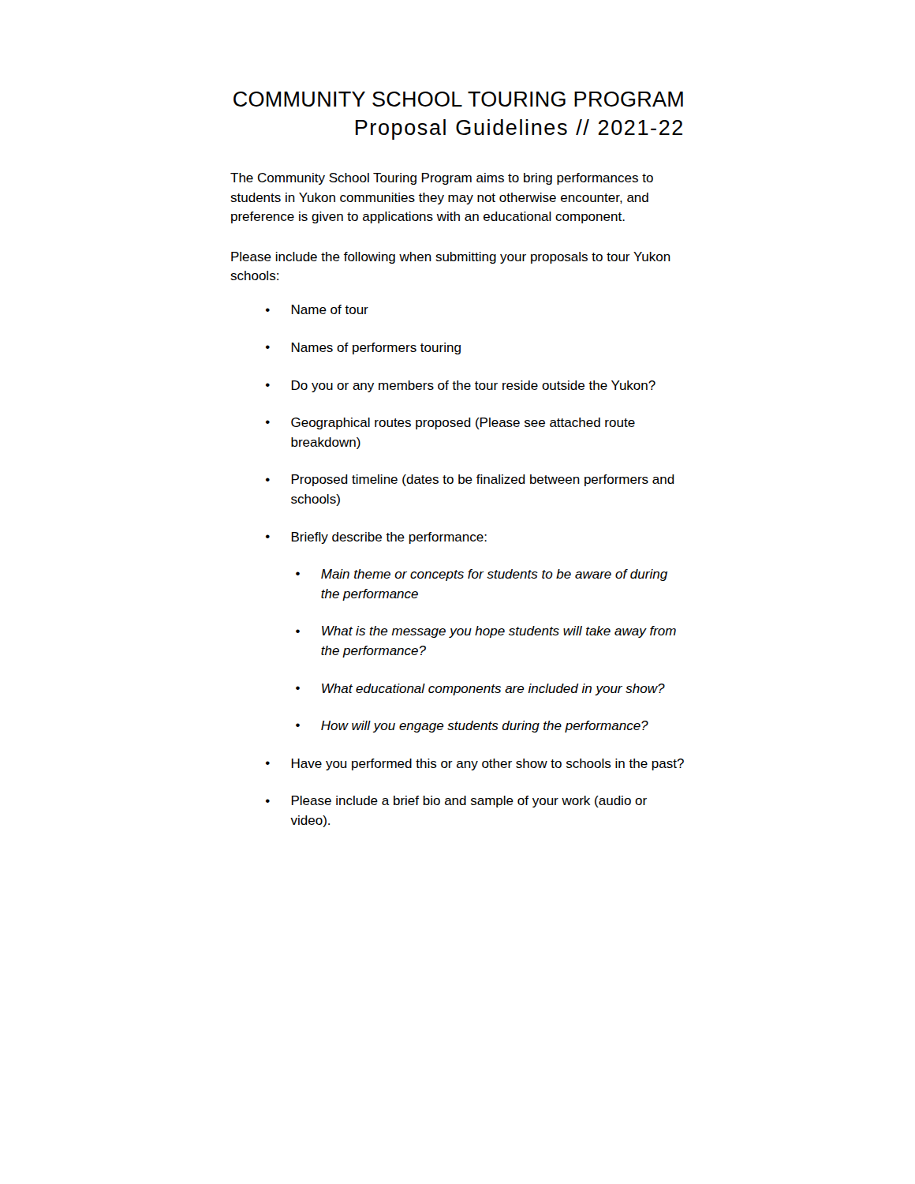COMMUNITY SCHOOL TOURING PROGRAM
Proposal Guidelines // 2021-22
The Community School Touring Program aims to bring performances to students in Yukon communities they may not otherwise encounter, and preference is given to applications with an educational component.
Please include the following when submitting your proposals to tour Yukon schools:
Name of tour
Names of performers touring
Do you or any members of the tour reside outside the Yukon?
Geographical routes proposed (Please see attached route breakdown)
Proposed timeline (dates to be finalized between performers and schools)
Briefly describe the performance:
Main theme or concepts for students to be aware of during the performance
What is the message you hope students will take away from the performance?
What educational components are included in your show?
How will you engage students during the performance?
Have you performed this or any other show to schools in the past?
Please include a brief bio and sample of your work (audio or video).